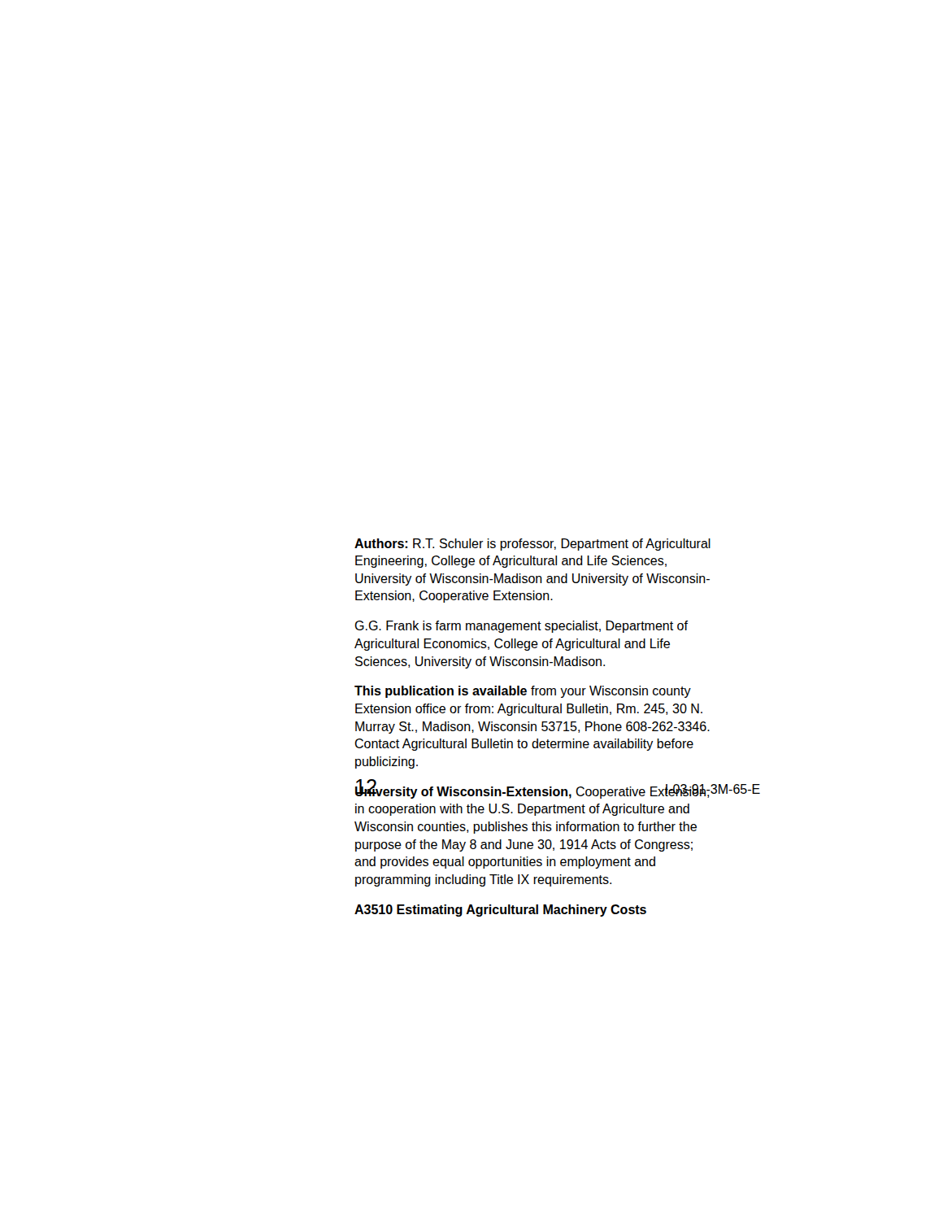Authors: R.T. Schuler is professor, Department of Agricultural Engineering, College of Agricultural and Life Sciences, University of Wisconsin-Madison and University of Wisconsin-Extension, Cooperative Extension.
G.G. Frank is farm management specialist, Department of Agricultural Economics, College of Agricultural and Life Sciences, University of Wisconsin-Madison.
This publication is available from your Wisconsin county Extension office or from: Agricultural Bulletin, Rm. 245, 30 N. Murray St., Madison, Wisconsin 53715, Phone 608-262-3346. Contact Agricultural Bulletin to determine availability before publicizing.
University of Wisconsin-Extension, Cooperative Extension, in cooperation with the U.S. Department of Agriculture and Wisconsin counties, publishes this information to further the purpose of the May 8 and June 30, 1914 Acts of Congress; and provides equal opportunities in employment and programming including Title IX requirements.
A3510 Estimating Agricultural Machinery Costs
12 I-03-91-3M-65-E